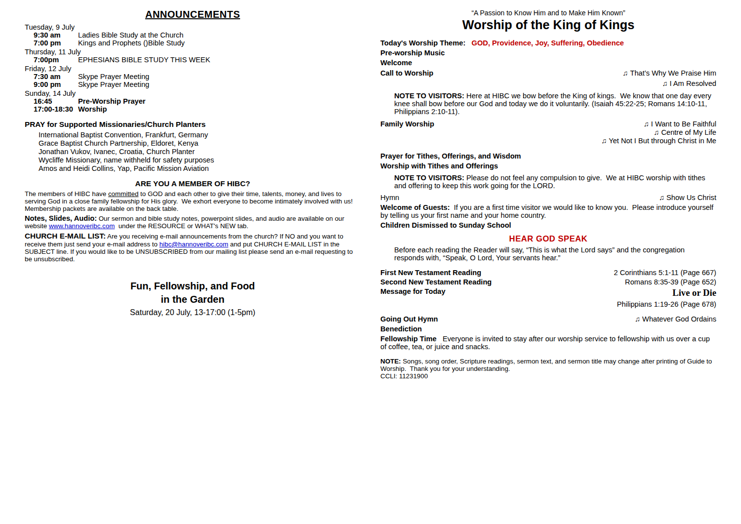ANNOUNCEMENTS
Tuesday, 9 July
9:30 am Ladies Bible Study at the Church
7:00 pm Kings and Prophets ()Bible Study
Thursday, 11 July
7:00pm EPHESIANS BIBLE STUDY THIS WEEK
Friday, 12 July
7:30 am Skype Prayer Meeting
9:00 pm Skype Prayer Meeting
Sunday, 14 July
16:45 Pre-Worship Prayer
17:00-18:30 Worship
PRAY for Supported Missionaries/Church Planters
International Baptist Convention, Frankfurt, Germany
Grace Baptist Church Partnership, Eldoret, Kenya
Jonathan Vukov, Ivanec, Croatia, Church Planter
Wycliffe Missionary, name withheld for safety purposes
Amos and Heidi Collins, Yap, Pacific Mission Aviation
ARE YOU A MEMBER OF HIBC?
The members of HIBC have committed to GOD and each other to give their time, talents, money, and lives to serving God in a close family fellowship for His glory. We exhort everyone to become intimately involved with us! Membership packets are available on the back table.
Notes, Slides, Audio: Our sermon and bible study notes, powerpoint slides, and audio are available on our website www.hannoveribc.com under the RESOURCE or WHAT's NEW tab.
CHURCH E-MAIL LIST: Are you receiving e-mail announcements from the church? If NO and you want to receive them just send your e-mail address to hibc@hannoveribc.com and put CHURCH E-MAIL LIST in the SUBJECT line. If you would like to be UNSUBSCRIBED from our mailing list please send an e-mail requesting to be unsubscribed.
Fun, Fellowship, and Food
in the Garden
Saturday, 20 July, 13-17:00 (1-5pm)
“A Passion to Know Him and to Make Him Known”
Worship of the King of Kings
Today's Worship Theme: GOD, Providence, Joy, Suffering, Obedience
Pre-worship Music
Welcome
Call to Worship
That’s Why We Praise Him
I Am Resolved
NOTE TO VISITORS: Here at HIBC we bow before the King of kings. We know that one day every knee shall bow before our God and today we do it voluntarily. (Isaiah 45:22-25; Romans 14:10-11, Philippians 2:10-11).
Family Worship
I Want to Be Faithful
Centre of My Life
Yet Not I But through Christ in Me
Prayer for Tithes, Offerings, and Wisdom
Worship with Tithes and Offerings
NOTE TO VISITORS: Please do not feel any compulsion to give. We at HIBC worship with tithes and offering to keep this work going for the LORD.
Hymn Show Us Christ
Welcome of Guests: If you are a first time visitor we would like to know you. Please introduce yourself by telling us your first name and your home country.
Children Dismissed to Sunday School
HEAR GOD SPEAK
Before each reading the Reader will say, “This is what the Lord says” and the congregation responds with, “Speak, O Lord, Your servants hear.”
First New Testament Reading 2 Corinthians 5:1-11 (Page 667)
Second New Testament Reading Romans 8:35-39 (Page 652)
Message for Today Live or Die
Philippians 1:19-26 (Page 678)
Going Out Hymn Whatever God Ordains
Benediction
Fellowship Time Everyone is invited to stay after our worship service to fellowship with us over a cup of coffee, tea, or juice and snacks.
NOTE: Songs, song order, Scripture readings, sermon text, and sermon title may change after printing of Guide to Worship. Thank you for your understanding.
CCLI: 11231900